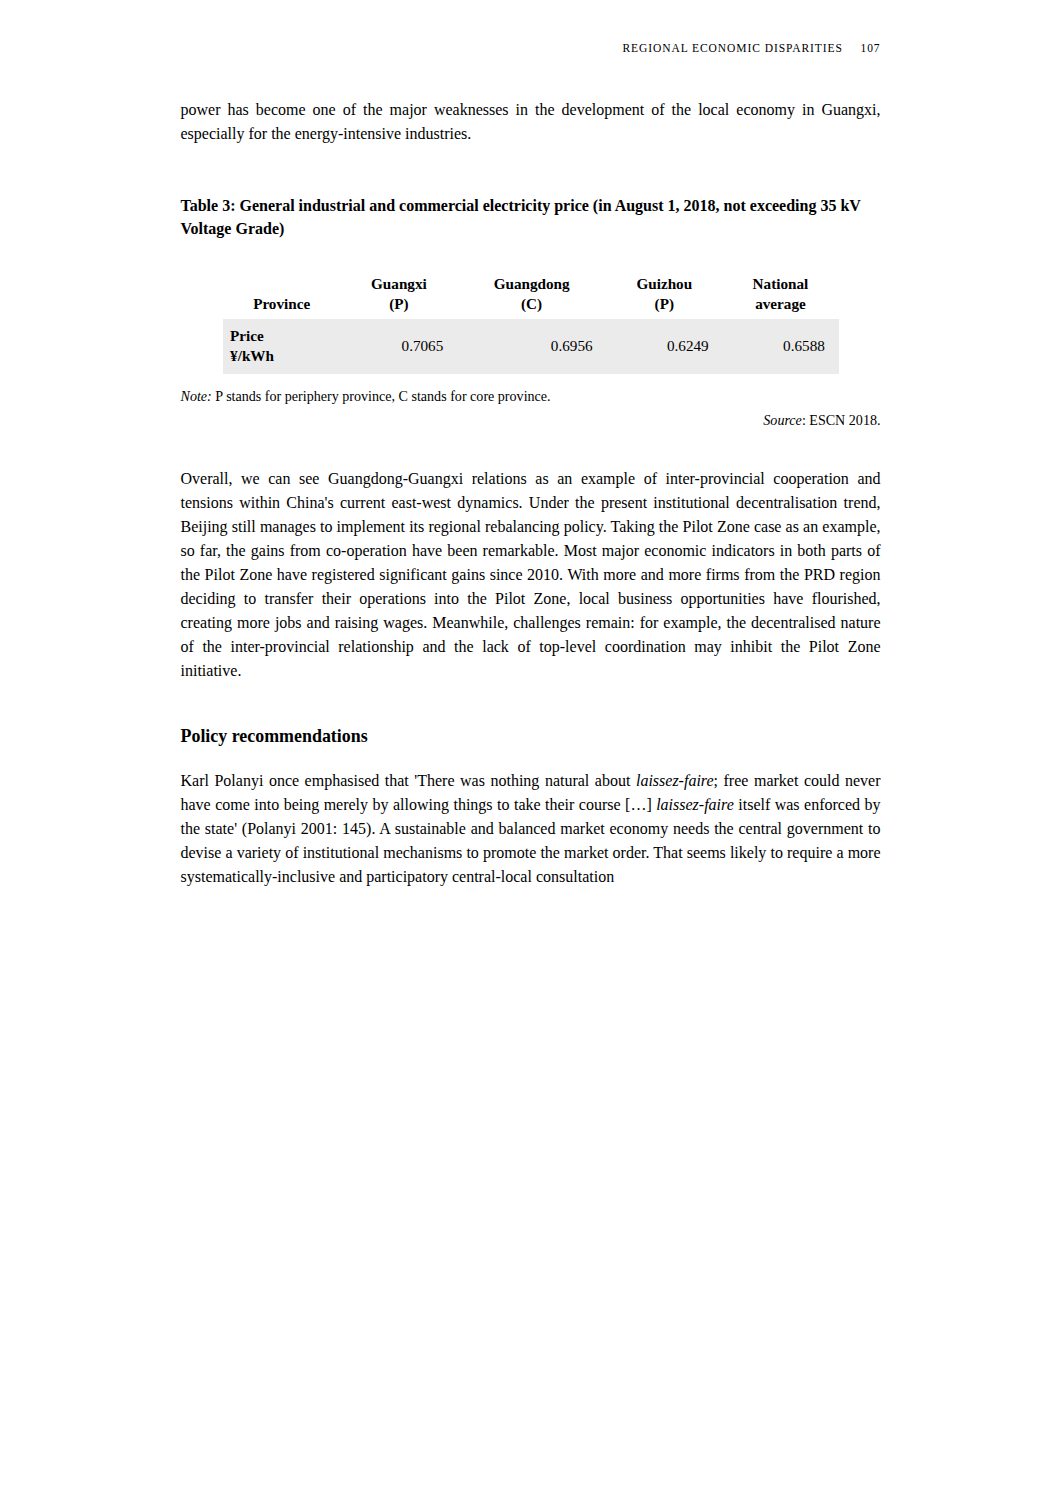REGIONAL ECONOMIC DISPARITIES 107
power has become one of the major weaknesses in the development of the local economy in Guangxi, especially for the energy-intensive industries.
Table 3: General industrial and commercial electricity price (in August 1, 2018, not exceeding 35 kV Voltage Grade)
| Province | Guangxi (P) | Guangdong (C) | Guizhou (P) | National average |
| --- | --- | --- | --- | --- |
| Price ¥/kWh | 0.7065 | 0.6956 | 0.6249 | 0.6588 |
Note: P stands for periphery province, C stands for core province.
Source: ESCN 2018.
Overall, we can see Guangdong-Guangxi relations as an example of inter-provincial cooperation and tensions within China's current east-west dynamics. Under the present institutional decentralisation trend, Beijing still manages to implement its regional rebalancing policy. Taking the Pilot Zone case as an example, so far, the gains from co-operation have been remarkable. Most major economic indicators in both parts of the Pilot Zone have registered significant gains since 2010. With more and more firms from the PRD region deciding to transfer their operations into the Pilot Zone, local business opportunities have flourished, creating more jobs and raising wages. Meanwhile, challenges remain: for example, the decentralised nature of the inter-provincial relationship and the lack of top-level coordination may inhibit the Pilot Zone initiative.
Policy recommendations
Karl Polanyi once emphasised that 'There was nothing natural about laissez-faire; free market could never have come into being merely by allowing things to take their course […] laissez-faire itself was enforced by the state' (Polanyi 2001: 145). A sustainable and balanced market economy needs the central government to devise a variety of institutional mechanisms to promote the market order. That seems likely to require a more systematically-inclusive and participatory central-local consultation